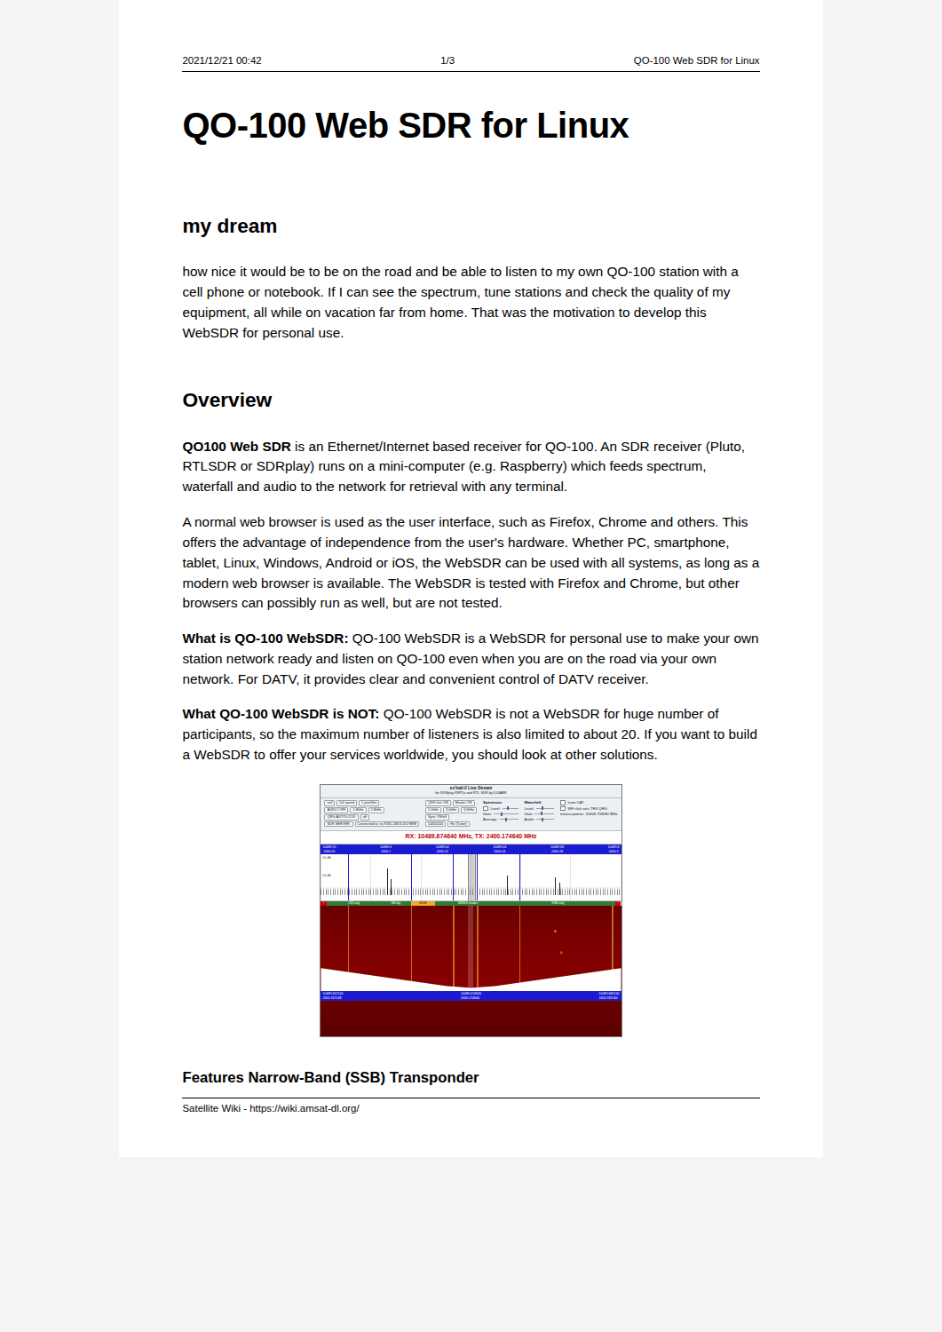2021/12/21 00:42 1/3 QO-100 Web SDR for Linux
QO-100 Web SDR for Linux
my dream
how nice it would be to be on the road and be able to listen to my own QO-100 station with a cell phone or notebook. If I can see the spectrum, tune stations and check the quality of my equipment, all while on vacation far from home. That was the motivation to develop this WebSDR for personal use.
Overview
QO100 Web SDR is an Ethernet/Internet based receiver for QO-100. An SDR receiver (Pluto, RTLSDR or SDRplay) runs on a mini-computer (e.g. Raspberry) which feeds spectrum, waterfall and audio to the network for retrieval with any terminal.
A normal web browser is used as the user interface, such as Firefox, Chrome and others. This offers the advantage of independence from the user's hardware. Whether PC, smartphone, tablet, Linux, Windows, Android or iOS, the WebSDR can be used with all systems, as long as a modern web browser is available. The WebSDR is tested with Firefox and Chrome, but other browsers can possibly run as well, but are not tested.
What is QO-100 WebSDR: QO-100 WebSDR is a WebSDR for personal use to make your own station network ready and listen on QO-100 even when you are on the road via your own network. For DATV, it provides clear and convenient control of DATV receiver.
What QO-100 WebSDR is NOT: QO-100 WebSDR is not a WebSDR for huge number of participants, so the maximum number of listeners is also limited to about 20. If you want to build a WebSDR to offer your services worldwide, you should look at other solutions.
es'hail-2 Live Stream for SDRplay RSP1a and RTL-SDR by DJ0ABR
null full speed 1 pixel/bin
AUDIO OFF 1.8kHz 2.8kHz
QRG-AUTOLOCK: off
SDR SERVER: Connected to: es:9192.168.8.115:9898
QRG line ON Marker ON
2.0kHz 3.0kHz 3.6kHz
Sync ON/off
14410100 Hz (Tuner)
Spectrum:
Level:
Gain:
Average:
Waterfall:
Level:
Gain:
Audio:
Icom CAT
WF click sets TRX QRG
mouse pointer: 10408.709580 MHz
RX: 10489.674640 MHz, TX: 2400.174640 MHz
10489.55
2400.05 10489.6
2400.1 10489.62
2400.12 10489.64
2400.14 10489.68
2400.18 10489.8
2400.3
-10 dB
-50 dB
!
CW only
NB dig
MGM
MIXED modes
SSB only
!
10489.667140
2400.167148 10489.674640
2400.174640 10489.682140
2400.182140
Features Narrow-Band (SSB) Transponder
Satellite Wiki - https://wiki.amsat-dl.org/